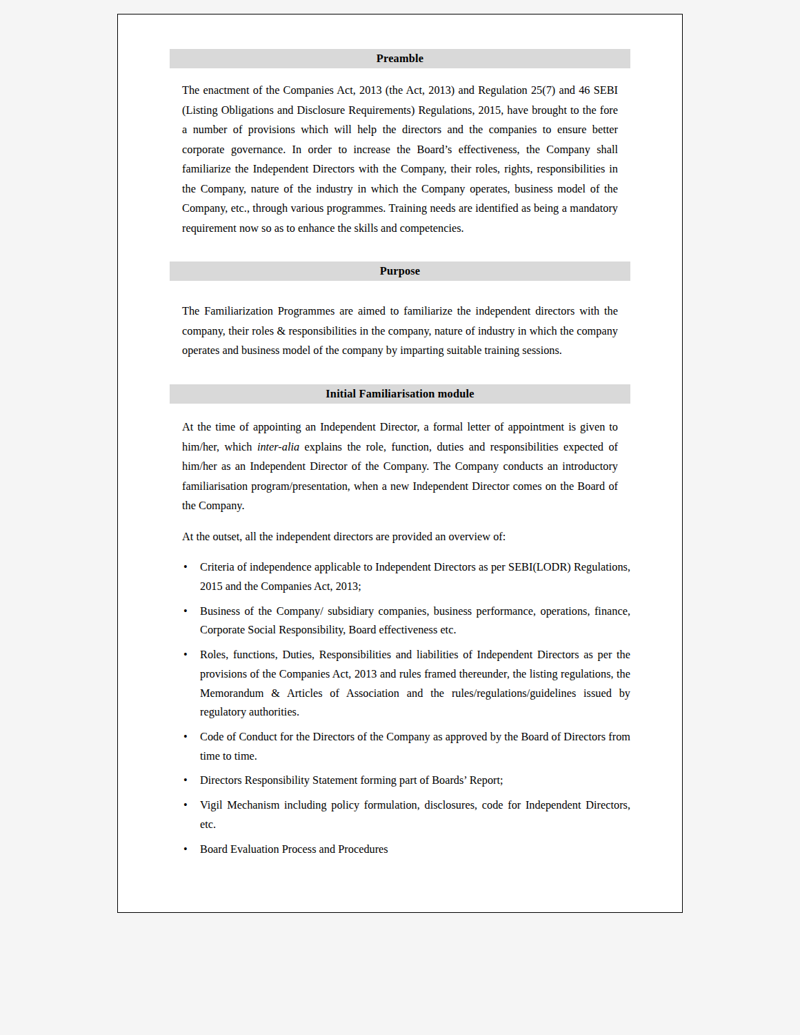Preamble
The enactment of the Companies Act, 2013 (the Act, 2013) and Regulation 25(7) and 46 SEBI (Listing Obligations and Disclosure Requirements) Regulations, 2015, have brought to the fore a number of provisions which will help the directors and the companies to ensure better corporate governance. In order to increase the Board’s effectiveness, the Company shall familiarize the Independent Directors with the Company, their roles, rights, responsibilities in the Company, nature of the industry in which the Company operates, business model of the Company, etc., through various programmes. Training needs are identified as being a mandatory requirement now so as to enhance the skills and competencies.
Purpose
The Familiarization Programmes are aimed to familiarize the independent directors with the company, their roles & responsibilities in the company, nature of industry in which the company operates and business model of the company by imparting suitable training sessions.
Initial Familiarisation module
At the time of appointing an Independent Director, a formal letter of appointment is given to him/her, which inter-alia explains the role, function, duties and responsibilities expected of him/her as an Independent Director of the Company. The Company conducts an introductory familiarisation program/presentation, when a new Independent Director comes on the Board of the Company.
At the outset, all the independent directors are provided an overview of:
Criteria of independence applicable to Independent Directors as per SEBI(LODR) Regulations, 2015 and the Companies Act, 2013;
Business of the Company/ subsidiary companies, business performance, operations, finance, Corporate Social Responsibility, Board effectiveness etc.
Roles, functions, Duties, Responsibilities and liabilities of Independent Directors as per the provisions of the Companies Act, 2013 and rules framed thereunder, the listing regulations, the Memorandum & Articles of Association and the rules/regulations/guidelines issued by regulatory authorities.
Code of Conduct for the Directors of the Company as approved by the Board of Directors from time to time.
Directors Responsibility Statement forming part of Boards’ Report;
Vigil Mechanism including policy formulation, disclosures, code for Independent Directors, etc.
Board Evaluation Process and Procedures